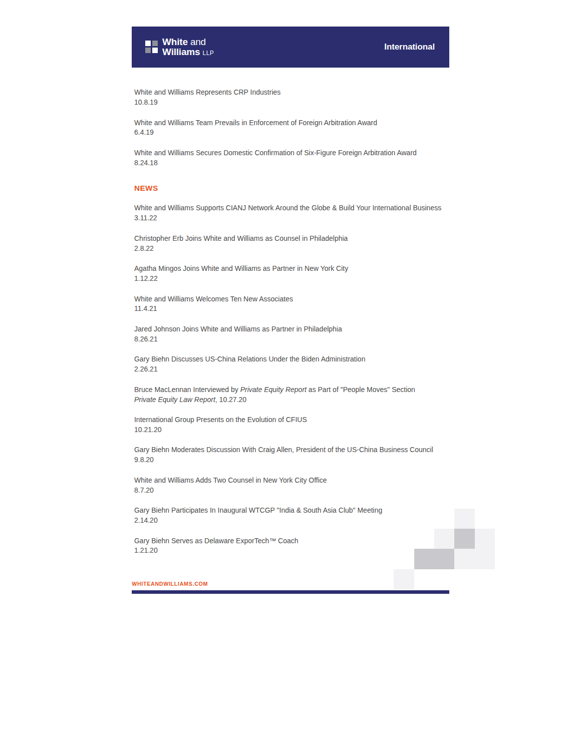White and
Williams LLP
International
White and Williams Represents CRP Industries
10.8.19
White and Williams Team Prevails in Enforcement of Foreign Arbitration Award
6.4.19
White and Williams Secures Domestic Confirmation of Six-Figure Foreign Arbitration Award
8.24.18
NEWS
White and Williams Supports CIANJ Network Around the Globe & Build Your International Business
3.11.22
Christopher Erb Joins White and Williams as Counsel in Philadelphia
2.8.22
Agatha Mingos Joins White and Williams as Partner in New York City
1.12.22
White and Williams Welcomes Ten New Associates
11.4.21
Jared Johnson Joins White and Williams as Partner in Philadelphia
8.26.21
Gary Biehn Discusses US-China Relations Under the Biden Administration
2.26.21
Bruce MacLennan Interviewed by Private Equity Report as Part of "People Moves" Section
Private Equity Law Report, 10.27.20
International Group Presents on the Evolution of CFIUS
10.21.20
Gary Biehn Moderates Discussion With Craig Allen, President of the US-China Business Council
9.8.20
White and Williams Adds Two Counsel in New York City Office
8.7.20
Gary Biehn Participates In Inaugural WTCGP "India & South Asia Club" Meeting
2.14.20
Gary Biehn Serves as Delaware ExporTech™ Coach
1.21.20
WHITEANDWILLIAMS.COM